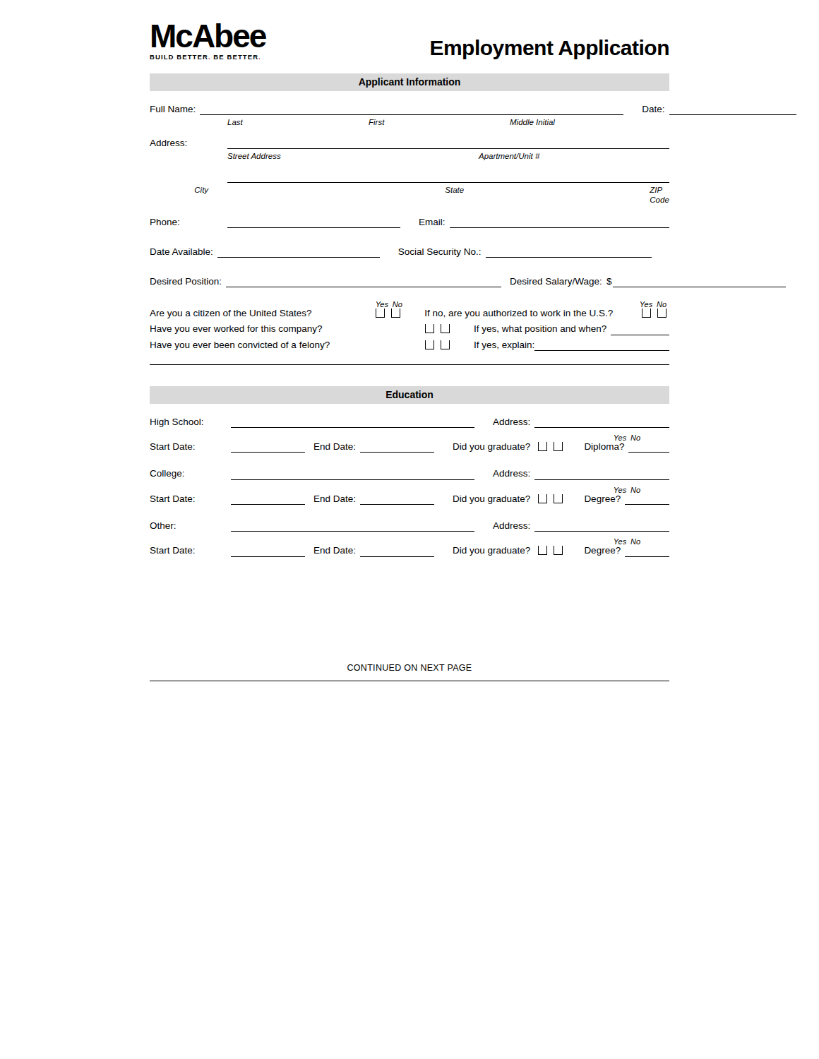McAbee
BUILD BETTER. BE BETTER.
Employment Application
Applicant Information
Full Name:
Date:
Last
First
Middle Initial
Address:
Street Address
Apartment/Unit #
City
State
ZIP Code
Phone:
Email:
Date Available:
Social Security No.:
Desired Position:
Desired Salary/Wage:
$
Yes No
Yes No
Are you a citizen of the United States?
If no, are you authorized to work in the U.S.?
Have you ever worked for this company?
If yes, what position and when?
Have you ever been convicted of a felony?
If yes, explain:
Education
High School:
Address:
Yes No
Start Date:
End Date:
Did you graduate?
Diploma?
College:
Address:
Yes No
Start Date:
End Date:
Did you graduate?
Degree?
Other:
Address:
Yes No
Start Date:
End Date:
Did you graduate?
Degree?
CONTINUED ON NEXT PAGE